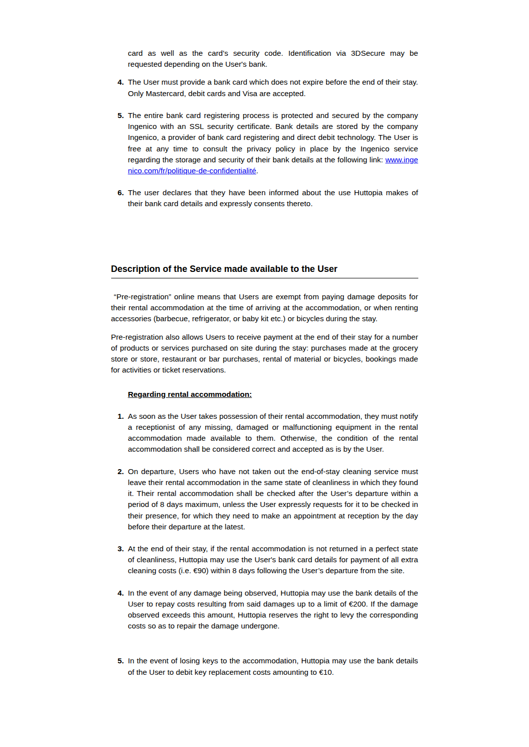card as well as the card’s security code. Identification via 3DSecure may be requested depending on the User's bank.
4. The User must provide a bank card which does not expire before the end of their stay. Only Mastercard, debit cards and Visa are accepted.
5. The entire bank card registering process is protected and secured by the company Ingenico with an SSL security certificate. Bank details are stored by the company Ingenico, a provider of bank card registering and direct debit technology. The User is free at any time to consult the privacy policy in place by the Ingenico service regarding the storage and security of their bank details at the following link: www.ingenico.com/fr/politique-de-confidentialité.
6. The user declares that they have been informed about the use Huttopia makes of their bank card details and expressly consents thereto.
Description of the Service made available to the User
“Pre-registration” online means that Users are exempt from paying damage deposits for their rental accommodation at the time of arriving at the accommodation, or when renting accessories (barbecue, refrigerator, or baby kit etc.) or bicycles during the stay.
Pre-registration also allows Users to receive payment at the end of their stay for a number of products or services purchased on site during the stay: purchases made at the grocery store or store, restaurant or bar purchases, rental of material or bicycles, bookings made for activities or ticket reservations.
Regarding rental accommodation:
1. As soon as the User takes possession of their rental accommodation, they must notify a receptionist of any missing, damaged or malfunctioning equipment in the rental accommodation made available to them. Otherwise, the condition of the rental accommodation shall be considered correct and accepted as is by the User.
2. On departure, Users who have not taken out the end-of-stay cleaning service must leave their rental accommodation in the same state of cleanliness in which they found it. Their rental accommodation shall be checked after the User’s departure within a period of 8 days maximum, unless the User expressly requests for it to be checked in their presence, for which they need to make an appointment at reception by the day before their departure at the latest.
3. At the end of their stay, if the rental accommodation is not returned in a perfect state of cleanliness, Huttopia may use the User's bank card details for payment of all extra cleaning costs (i.e. €90) within 8 days following the User’s departure from the site.
4. In the event of any damage being observed, Huttopia may use the bank details of the User to repay costs resulting from said damages up to a limit of €200. If the damage observed exceeds this amount, Huttopia reserves the right to levy the corresponding costs so as to repair the damage undergone.
5. In the event of losing keys to the accommodation, Huttopia may use the bank details of the User to debit key replacement costs amounting to €10.